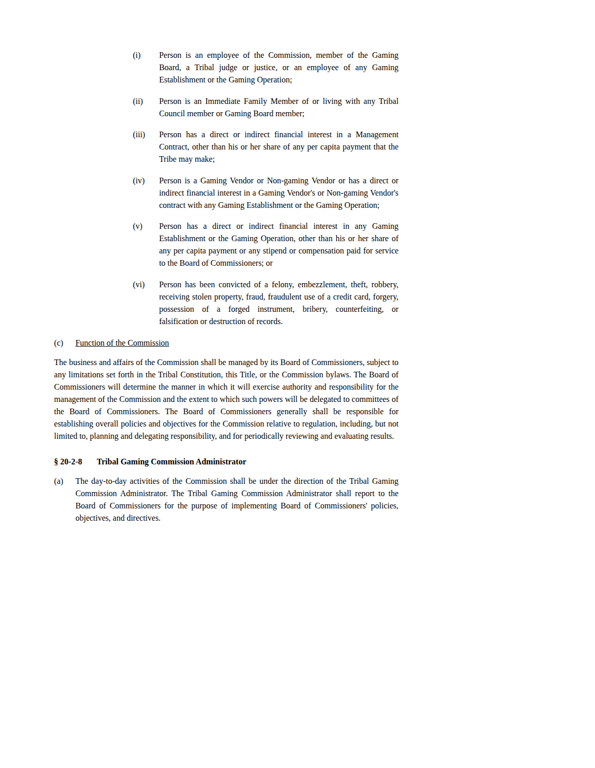(i) Person is an employee of the Commission, member of the Gaming Board, a Tribal judge or justice, or an employee of any Gaming Establishment or the Gaming Operation;
(ii) Person is an Immediate Family Member of or living with any Tribal Council member or Gaming Board member;
(iii) Person has a direct or indirect financial interest in a Management Contract, other than his or her share of any per capita payment that the Tribe may make;
(iv) Person is a Gaming Vendor or Non-gaming Vendor or has a direct or indirect financial interest in a Gaming Vendor's or Non-gaming Vendor's contract with any Gaming Establishment or the Gaming Operation;
(v) Person has a direct or indirect financial interest in any Gaming Establishment or the Gaming Operation, other than his or her share of any per capita payment or any stipend or compensation paid for service to the Board of Commissioners; or
(vi) Person has been convicted of a felony, embezzlement, theft, robbery, receiving stolen property, fraud, fraudulent use of a credit card, forgery, possession of a forged instrument, bribery, counterfeiting, or falsification or destruction of records.
(c) Function of the Commission
The business and affairs of the Commission shall be managed by its Board of Commissioners, subject to any limitations set forth in the Tribal Constitution, this Title, or the Commission bylaws. The Board of Commissioners will determine the manner in which it will exercise authority and responsibility for the management of the Commission and the extent to which such powers will be delegated to committees of the Board of Commissioners. The Board of Commissioners generally shall be responsible for establishing overall policies and objectives for the Commission relative to regulation, including, but not limited to, planning and delegating responsibility, and for periodically reviewing and evaluating results.
§ 20-2-8 Tribal Gaming Commission Administrator
(a) The day-to-day activities of the Commission shall be under the direction of the Tribal Gaming Commission Administrator. The Tribal Gaming Commission Administrator shall report to the Board of Commissioners for the purpose of implementing Board of Commissioners' policies, objectives, and directives.